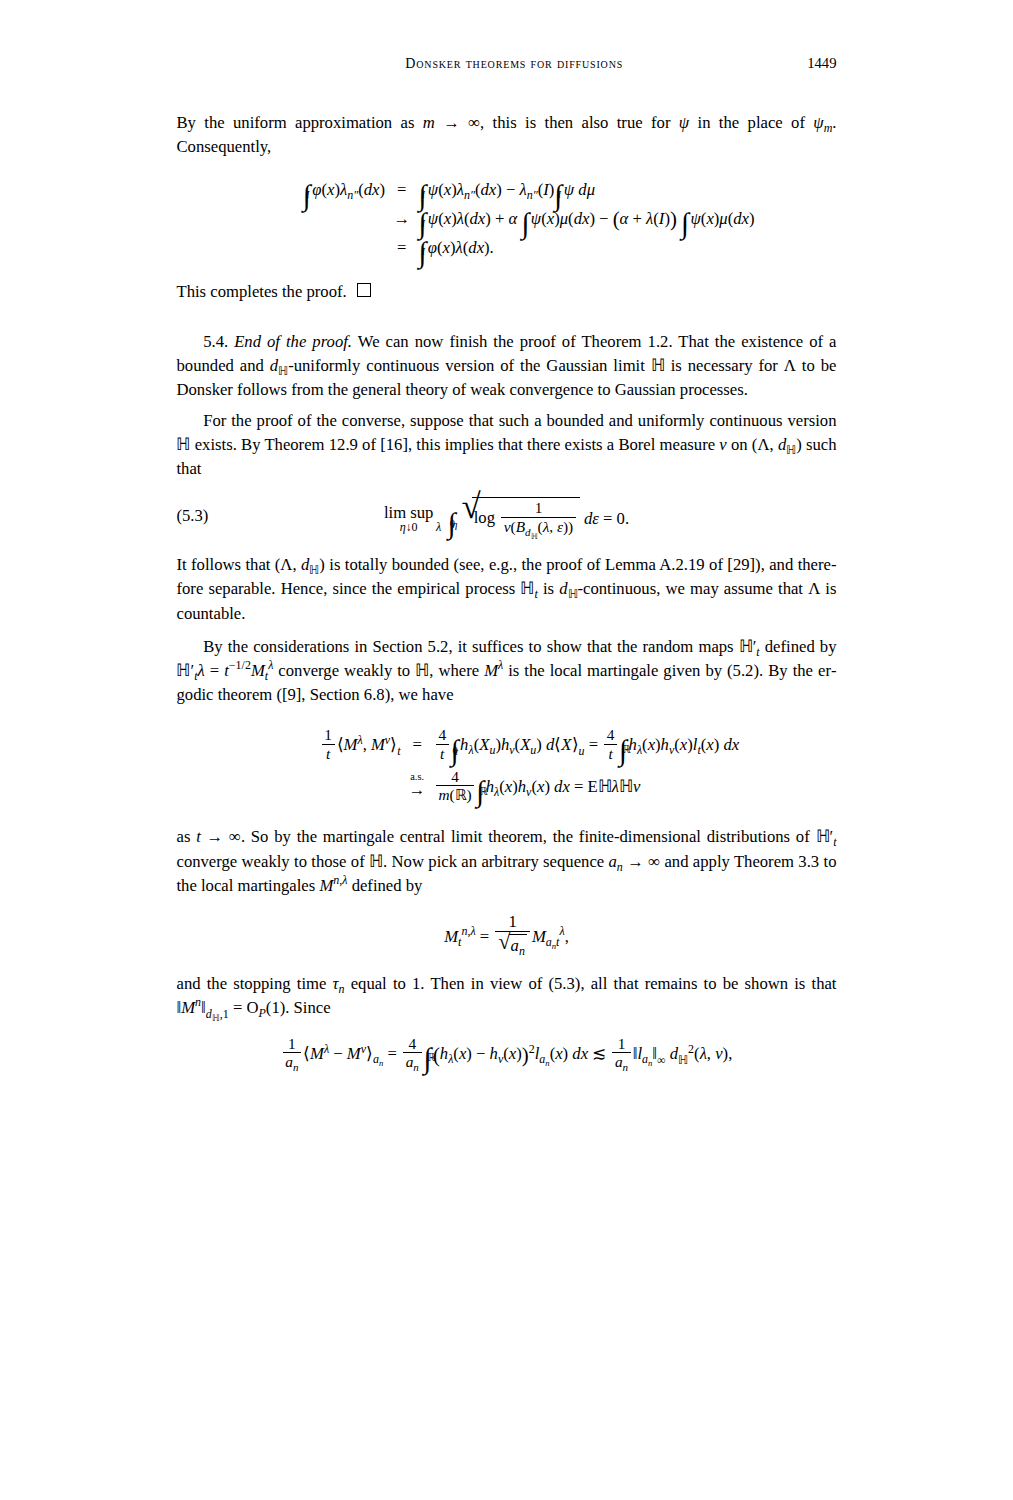Donsker theorems for diffusions 1449
By the uniform approximation as m → ∞, this is then also true for ψ in the place of ψm. Consequently,
I∫φ(x)λn″(dx) = I∫ψ(x)λn″(dx) − λn″(I)I∫ψ dμ → I∫ψ(x)λ(dx) + α ∫ψ(x)μ(dx) − (α + λ(I)) ∫ψ(x)μ(dx) = I∫φ(x)λ(dx).
This completes the proof.
5.4. End of the proof. We can now finish the proof of Theorem 1.2. That the existence of a bounded and dℍ-uniformly continuous version of the Gaussian limit ℍ is necessary for Λ to be Donsker follows from the general theory of weak convergence to Gaussian processes.
For the proof of the converse, suppose that such a bounded and uniformly continuous version ℍ exists. By Theorem 12.9 of [16], this implies that there exists a Borel measure ν on (Λ, dℍ) such that
(5.3) lim sup η↓0 λ 0 η∫ log 1 ν(Bdℍ(λ, ε)) dε = 0.
It follows that (Λ, dℍ) is totally bounded (see, e.g., the proof of Lemma A.2.19 of [29]), and therefore separable. Hence, since the empirical process ℍt is dℍ-continuous, we may assume that Λ is countable.
By the considerations in Section 5.2, it suffices to show that the random maps ℍ′t defined by ℍ′tλ = t−1/2Mtλ converge weakly to ℍ, where Mλ is the local martingale given by (5.2). By the ergodic theorem ([9], Section 6.8), we have
1 t⟨Mλ, Mν⟩t = 4 t 0 t∫hλ(Xu)hν(Xu) d⟨X⟩u = 4 t ℝ∫hλ(x)hν(x)lt(x) dx a.s.→ 4 m(ℝ) ℝ∫hλ(x)hν(x) dx = Eℍλℍν
as t → ∞. So by the martingale central limit theorem, the finite-dimensional distributions of ℍ′t converge weakly to those of ℍ. Now pick an arbitrary sequence an → ∞ and apply Theorem 3.3 to the local martingales Mn,λ defined by
Mtn,λ = 1 an Mantλ,
and the stopping time τn equal to 1. Then in view of (5.3), all that remains to be shown is that ‖Mn‖dℍ,1 = OP(1). Since
1 an⟨Mλ − Mν⟩an = 4 an ℝ∫(hλ(x) − hν(x))2lan(x) dx ≲ 1 an‖lan‖∞ dℍ2(λ, ν),